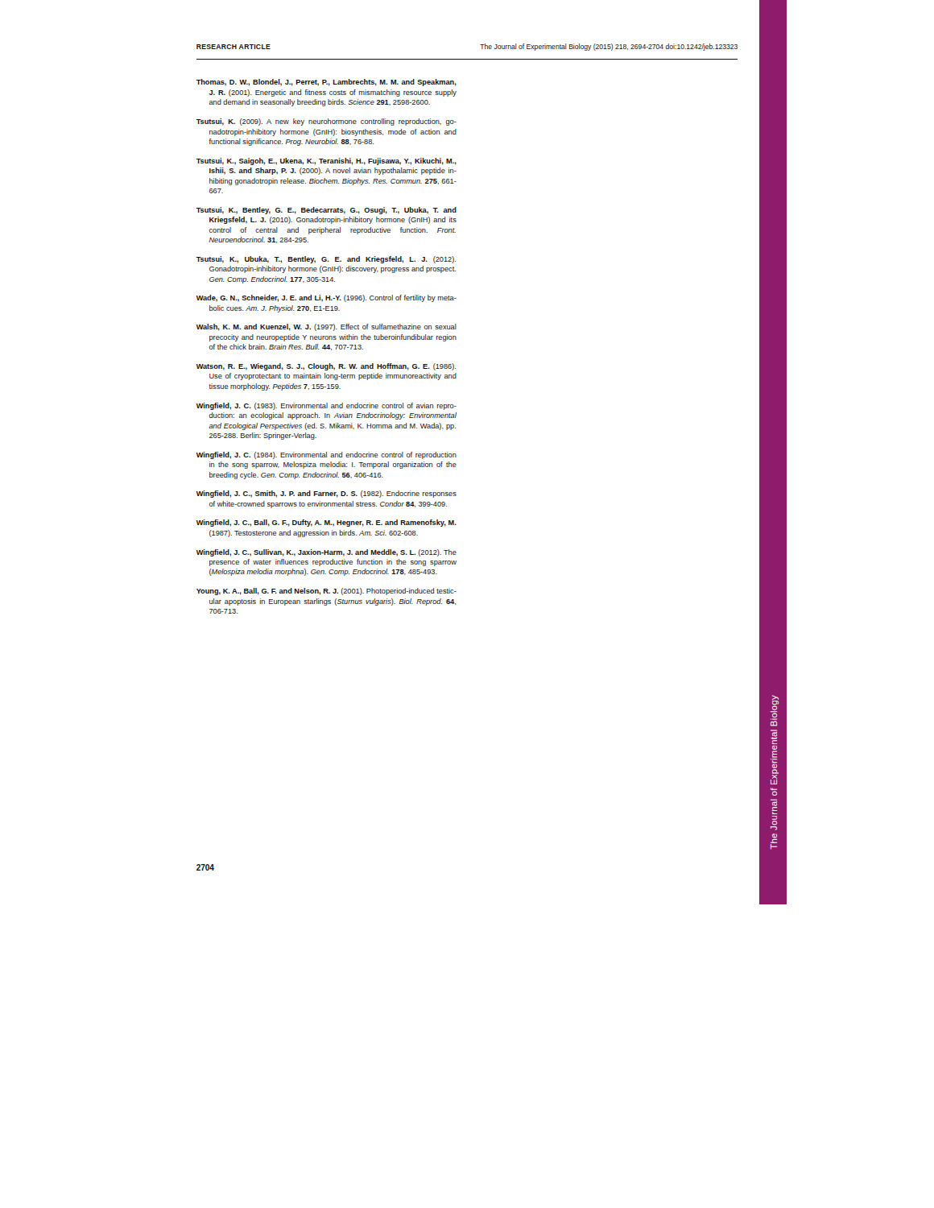The Journal of Experimental Biology
Research Article
The Journal of Experimental Biology (2015) 218, 2694-2704 doi:10.1242/jeb.123323
Thomas, D. W., Blondel, J., Perret, P., Lambrechts, M. M. and Speakman, J. R. (2001). Energetic and fitness costs of mismatching resource supply and demand in seasonally breeding birds. Science 291, 2598-2600.
Tsutsui, K. (2009). A new key neurohormone controlling reproduction, gonadotropin-inhibitory hormone (GnIH): biosynthesis, mode of action and functional significance. Prog. Neurobiol. 88, 76-88.
Tsutsui, K., Saigoh, E., Ukena, K., Teranishi, H., Fujisawa, Y., Kikuchi, M., Ishii, S. and Sharp, P. J. (2000). A novel avian hypothalamic peptide inhibiting gonadotropin release. Biochem. Biophys. Res. Commun. 275, 661-667.
Tsutsui, K., Bentley, G. E., Bedecarrats, G., Osugi, T., Ubuka, T. and Kriegsfeld, L. J. (2010). Gonadotropin-inhibitory hormone (GnIH) and its control of central and peripheral reproductive function. Front. Neuroendocrinol. 31, 284-295.
Tsutsui, K., Ubuka, T., Bentley, G. E. and Kriegsfeld, L. J. (2012). Gonadotropin-inhibitory hormone (GnIH): discovery, progress and prospect. Gen. Comp. Endocrinol. 177, 305-314.
Wade, G. N., Schneider, J. E. and Li, H.-Y. (1996). Control of fertility by metabolic cues. Am. J. Physiol. 270, E1-E19.
Walsh, K. M. and Kuenzel, W. J. (1997). Effect of sulfamethazine on sexual precocity and neuropeptide Y neurons within the tuberoinfundibular region of the chick brain. Brain Res. Bull. 44, 707-713.
Watson, R. E., Wiegand, S. J., Clough, R. W. and Hoffman, G. E. (1986). Use of cryoprotectant to maintain long-term peptide immunoreactivity and tissue morphology. Peptides 7, 155-159.
Wingfield, J. C. (1983). Environmental and endocrine control of avian reproduction: an ecological approach. In Avian Endocrinology: Environmental and Ecological Perspectives (ed. S. Mikami, K. Homma and M. Wada), pp. 265-288. Berlin: Springer-Verlag.
Wingfield, J. C. (1984). Environmental and endocrine control of reproduction in the song sparrow, Melospiza melodia: I. Temporal organization of the breeding cycle. Gen. Comp. Endocrinol. 56, 406-416.
Wingfield, J. C., Smith, J. P. and Farner, D. S. (1982). Endocrine responses of white-crowned sparrows to environmental stress. Condor 84, 399-409.
Wingfield, J. C., Ball, G. F., Dufty, A. M., Hegner, R. E. and Ramenofsky, M. (1987). Testosterone and aggression in birds. Am. Sci. 602-608.
Wingfield, J. C., Sullivan, K., Jaxion-Harm, J. and Meddle, S. L. (2012). The presence of water influences reproductive function in the song sparrow (Melospiza melodia morphna). Gen. Comp. Endocrinol. 178, 485-493.
Young, K. A., Ball, G. F. and Nelson, R. J. (2001). Photoperiod-induced testicular apoptosis in European starlings (Sturnus vulgaris). Biol. Reprod. 64, 706-713.
2704